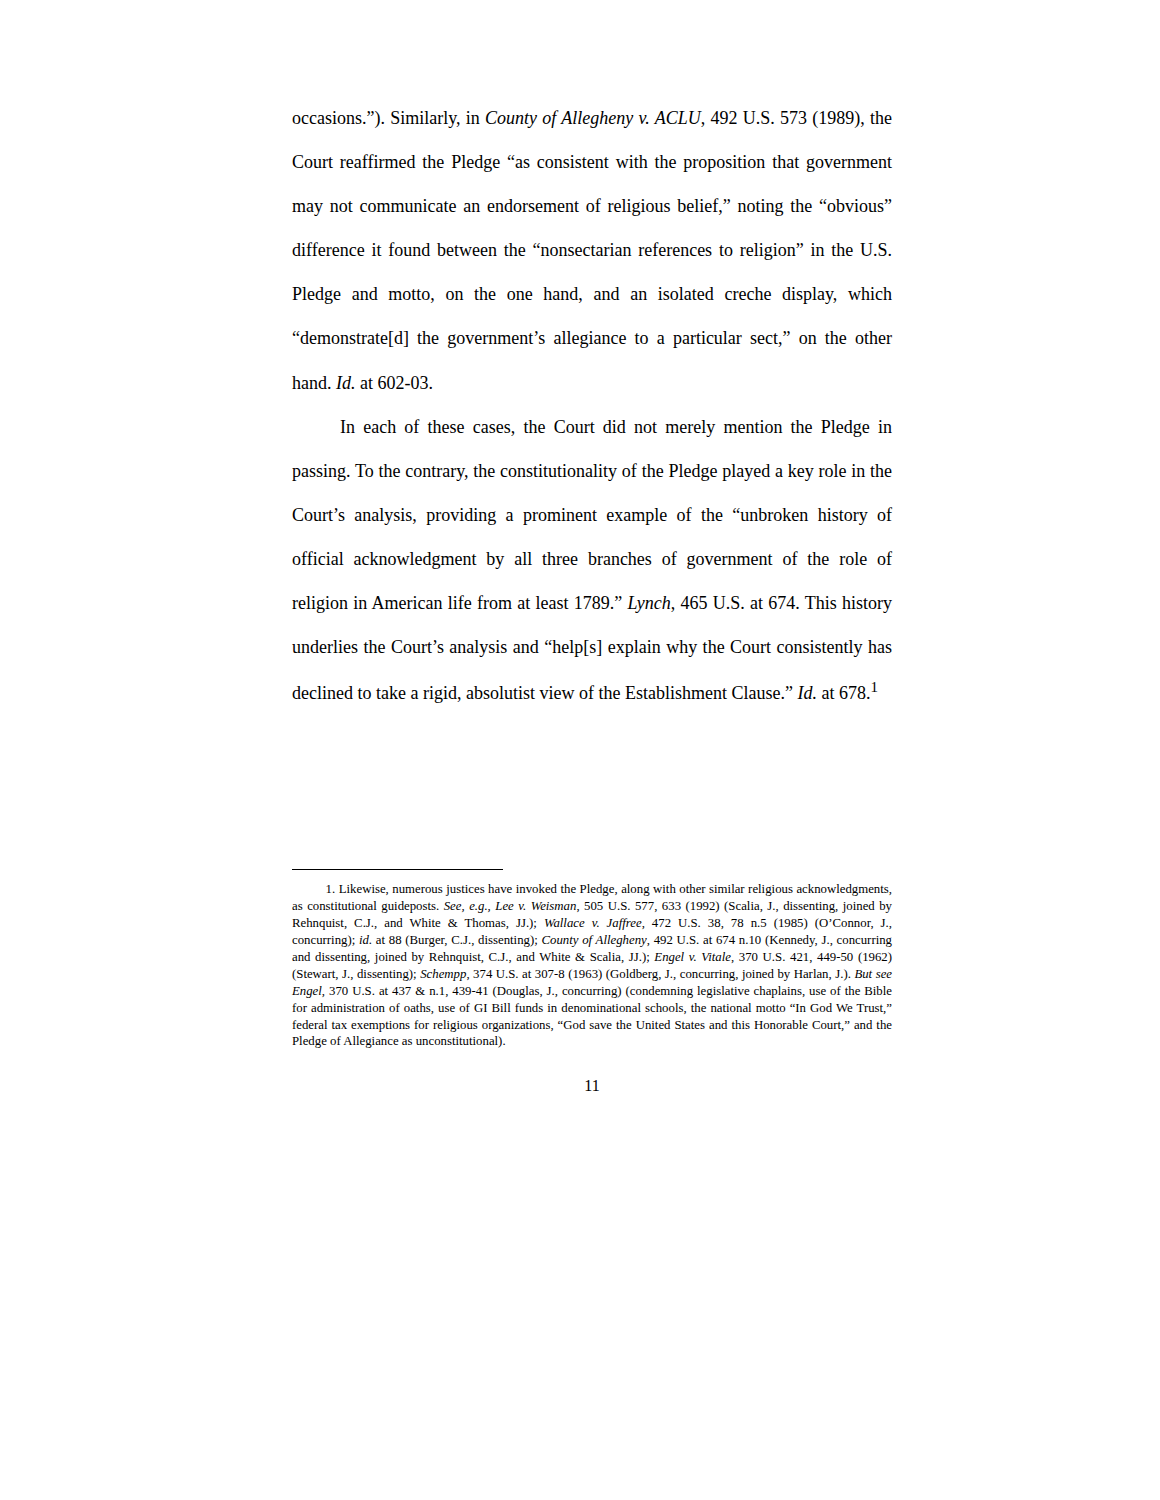occasions.”). Similarly, in County of Allegheny v. ACLU, 492 U.S. 573 (1989), the Court reaffirmed the Pledge “as consistent with the proposition that government may not communicate an endorsement of religious belief,” noting the “obvious” difference it found between the “nonsectarian references to religion” in the U.S. Pledge and motto, on the one hand, and an isolated creche display, which “demonstrate[d] the government’s allegiance to a particular sect,” on the other hand. Id. at 602-03.
In each of these cases, the Court did not merely mention the Pledge in passing. To the contrary, the constitutionality of the Pledge played a key role in the Court’s analysis, providing a prominent example of the “unbroken history of official acknowledgment by all three branches of government of the role of religion in American life from at least 1789.” Lynch, 465 U.S. at 674. This history underlies the Court’s analysis and “help[s] explain why the Court consistently has declined to take a rigid, absolutist view of the Establishment Clause.” Id. at 678.1
1. Likewise, numerous justices have invoked the Pledge, along with other similar religious acknowledgments, as constitutional guideposts. See, e.g., Lee v. Weisman, 505 U.S. 577, 633 (1992) (Scalia, J., dissenting, joined by Rehnquist, C.J., and White & Thomas, JJ.); Wallace v. Jaffree, 472 U.S. 38, 78 n.5 (1985) (O’Connor, J., concurring); id. at 88 (Burger, C.J., dissenting); County of Allegheny, 492 U.S. at 674 n.10 (Kennedy, J., concurring and dissenting, joined by Rehnquist, C.J., and White & Scalia, JJ.); Engel v. Vitale, 370 U.S. 421, 449-50 (1962) (Stewart, J., dissenting); Schempp, 374 U.S. at 307-8 (1963) (Goldberg, J., concurring, joined by Harlan, J.). But see Engel, 370 U.S. at 437 & n.1, 439-41 (Douglas, J., concurring) (condemning legislative chaplains, use of the Bible for administration of oaths, use of GI Bill funds in denominational schools, the national motto “In God We Trust,” federal tax exemptions for religious organizations, “God save the United States and this Honorable Court,” and the Pledge of Allegiance as unconstitutional).
11